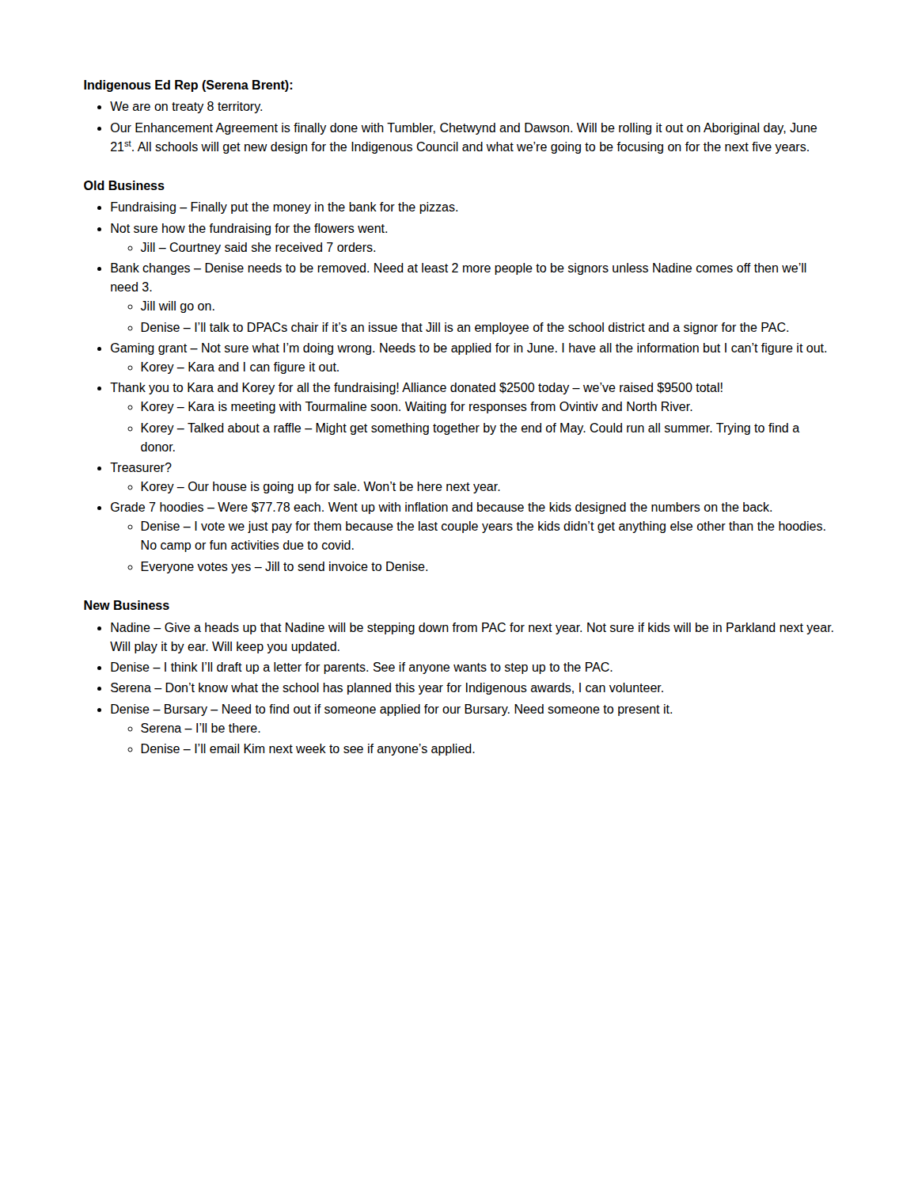Indigenous Ed Rep (Serena Brent):
We are on treaty 8 territory.
Our Enhancement Agreement is finally done with Tumbler, Chetwynd and Dawson. Will be rolling it out on Aboriginal day, June 21st. All schools will get new design for the Indigenous Council and what we’re going to be focusing on for the next five years.
Old Business
Fundraising – Finally put the money in the bank for the pizzas.
Not sure how the fundraising for the flowers went.
Jill – Courtney said she received 7 orders.
Bank changes – Denise needs to be removed. Need at least 2 more people to be signors unless Nadine comes off then we’ll need 3.
Jill will go on.
Denise – I’ll talk to DPACs chair if it’s an issue that Jill is an employee of the school district and a signor for the PAC.
Gaming grant – Not sure what I’m doing wrong. Needs to be applied for in June. I have all the information but I can’t figure it out.
Korey – Kara and I can figure it out.
Thank you to Kara and Korey for all the fundraising! Alliance donated $2500 today – we’ve raised $9500 total!
Korey – Kara is meeting with Tourmaline soon. Waiting for responses from Ovintiv and North River.
Korey – Talked about a raffle – Might get something together by the end of May. Could run all summer. Trying to find a donor.
Treasurer?
Korey – Our house is going up for sale. Won’t be here next year.
Grade 7 hoodies – Were $77.78 each. Went up with inflation and because the kids designed the numbers on the back.
Denise – I vote we just pay for them because the last couple years the kids didn’t get anything else other than the hoodies. No camp or fun activities due to covid.
Everyone votes yes – Jill to send invoice to Denise.
New Business
Nadine – Give a heads up that Nadine will be stepping down from PAC for next year. Not sure if kids will be in Parkland next year. Will play it by ear. Will keep you updated.
Denise – I think I’ll draft up a letter for parents. See if anyone wants to step up to the PAC.
Serena – Don’t know what the school has planned this year for Indigenous awards, I can volunteer.
Denise – Bursary – Need to find out if someone applied for our Bursary. Need someone to present it.
Serena – I’ll be there.
Denise – I’ll email Kim next week to see if anyone’s applied.